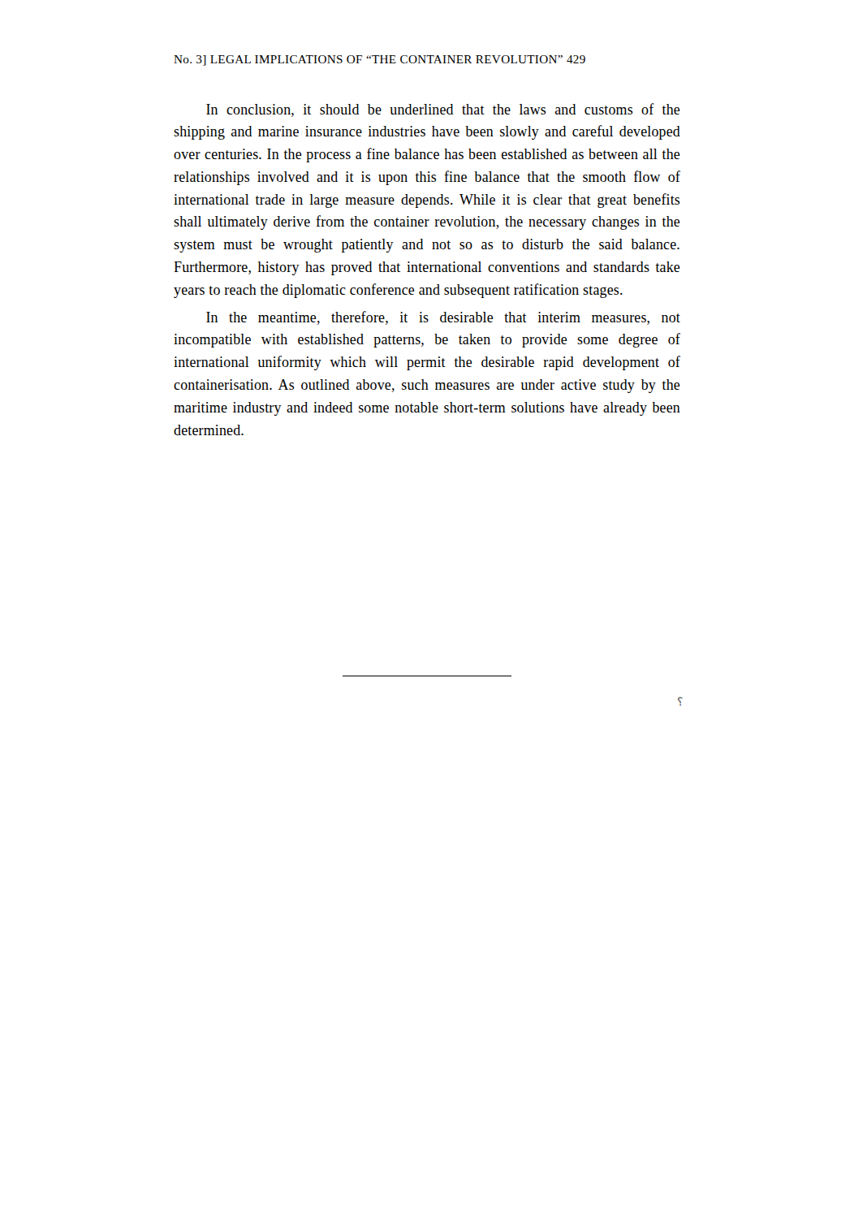No. 3] LEGAL IMPLICATIONS OF “THE CONTAINER REVOLUTION” 429
In conclusion, it should be underlined that the laws and customs of the shipping and marine insurance industries have been slowly and careful developed over centuries. In the process a fine balance has been established as between all the relationships involved and it is upon this fine balance that the smooth flow of international trade in large measure depends. While it is clear that great benefits shall ultimately derive from the container revolution, the necessary changes in the system must be wrought patiently and not so as to disturb the said balance. Furthermore, history has proved that international conventions and standards take years to reach the diplomatic conference and subsequent ratification stages.
In the meantime, therefore, it is desirable that interim measures, not incompatible with established patterns, be taken to provide some degree of international uniformity which will permit the desirable rapid development of containerisation. As outlined above, such measures are under active study by the maritime industry and indeed some notable short-term solutions have already been determined.
⸮